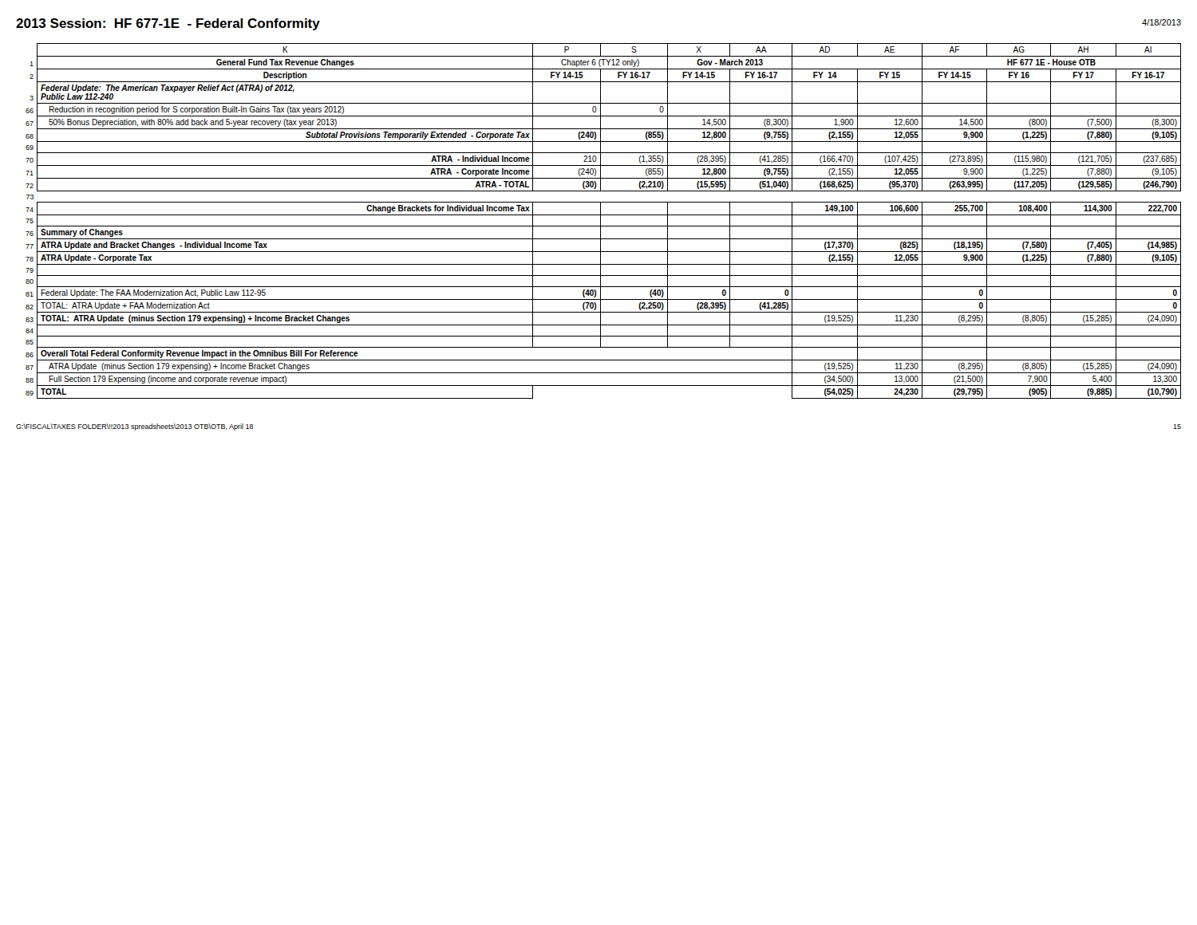4/18/2013
2013 Session: HF 677-1E - Federal Conformity
| | K | P | S | X | AA | AD | AE | AF | AG | AH | AI |
| 1 | General Fund Tax Revenue Changes | Chapter 6 (TY12 only) | Gov - March 2013 | | | HF 677 1E - House OTB |
| 2 | Description | FY 14-15 | FY 16-17 | FY 14-15 | FY 16-17 | FY 14 | FY 15 | FY 14-15 | FY 16 | FY 17 | FY 16-17 |
| 3 | Federal Update: The American Taxpayer Relief Act (ATRA) of 2012, Public Law 112-240 | | | | | | | | | | |
| 66 | Reduction in recognition period for S corporation Built-In Gains Tax (tax years 2012) | 0 | 0 | | | | | | | | |
| 67 | 50% Bonus Depreciation, with 80% add back and 5-year recovery (tax year 2013) | | | 14,500 | (8,300) | 1,900 | 12,600 | 14,500 | (800) | (7,500) | (8,300) |
| 68 | Subtotal Provisions Temporarily Extended - Corporate Tax | (240) | (855) | 12,800 | (9,755) | (2,155) | 12,055 | 9,900 | (1,225) | (7,880) | (9,105) |
| 69 | | | | | | | | | | | |
| 70 | ATRA - Individual Income | 210 | (1,355) | (28,395) | (41,285) | (166,470) | (107,425) | (273,895) | (115,980) | (121,705) | (237,685) |
| 71 | ATRA - Corporate Income | (240) | (855) | 12,800 | (9,755) | (2,155) | 12,055 | 9,900 | (1,225) | (7,880) | (9,105) |
| 72 | ATRA - TOTAL | (30) | (2,210) | (15,595) | (51,040) | (168,625) | (95,370) | (263,995) | (117,205) | (129,585) | (246,790) |
| 73 | | | | | | | | | | | |
| 74 | Change Brackets for Individual Income Tax | | | | | 149,100 | 106,600 | 255,700 | 108,400 | 114,300 | 222,700 |
| 75 | | | | | | | | | | | |
| 76 | Summary of Changes | | | | | | | | | | |
| 77 | ATRA Update and Bracket Changes - Individual Income Tax | | | | | (17,370) | (825) | (18,195) | (7,580) | (7,405) | (14,985) |
| 78 | ATRA Update - Corporate Tax | | | | | (2,155) | 12,055 | 9,900 | (1,225) | (7,880) | (9,105) |
| 79 | | | | | | | | | | | |
| 80 | | | | | | | | | | | |
| 81 | Federal Update: The FAA Modernization Act, Public Law 112-95 | (40) | (40) | 0 | 0 | | | 0 | | | 0 |
| 82 | TOTAL: ATRA Update + FAA Modernization Act | (70) | (2,250) | (28,395) | (41,285) | | | 0 | | | 0 |
| 83 | TOTAL: ATRA Update (minus Section 179 expensing) + Income Bracket Changes | | | | | (19,525) | 11,230 | (8,295) | (8,805) | (15,285) | (24,090) |
| 84 | | | | | | | | | | | |
| 85 | | | | | | | | | | | |
| 86 | Overall Total Federal Conformity Revenue Impact in the Omnibus Bill For Reference | | | | | | |
| 87 | ATRA Update (minus Section 179 expensing) + Income Bracket Changes | (19,525) | 11,230 | (8,295) | (8,805) | (15,285) | (24,090) |
| 88 | Full Section 179 Expensing (income and corporate revenue impact) | (34,500) | 13,000 | (21,500) | 7,900 | 5,400 | 13,300 |
| 89 | TOTAL | | | | | (54,025) | 24,230 | (29,795) | (905) | (9,885) | (10,790) |
G:\FISCAL\TAXES FOLDER\!!2013 spreadsheets\2013 OTB\OTB, April 18 15